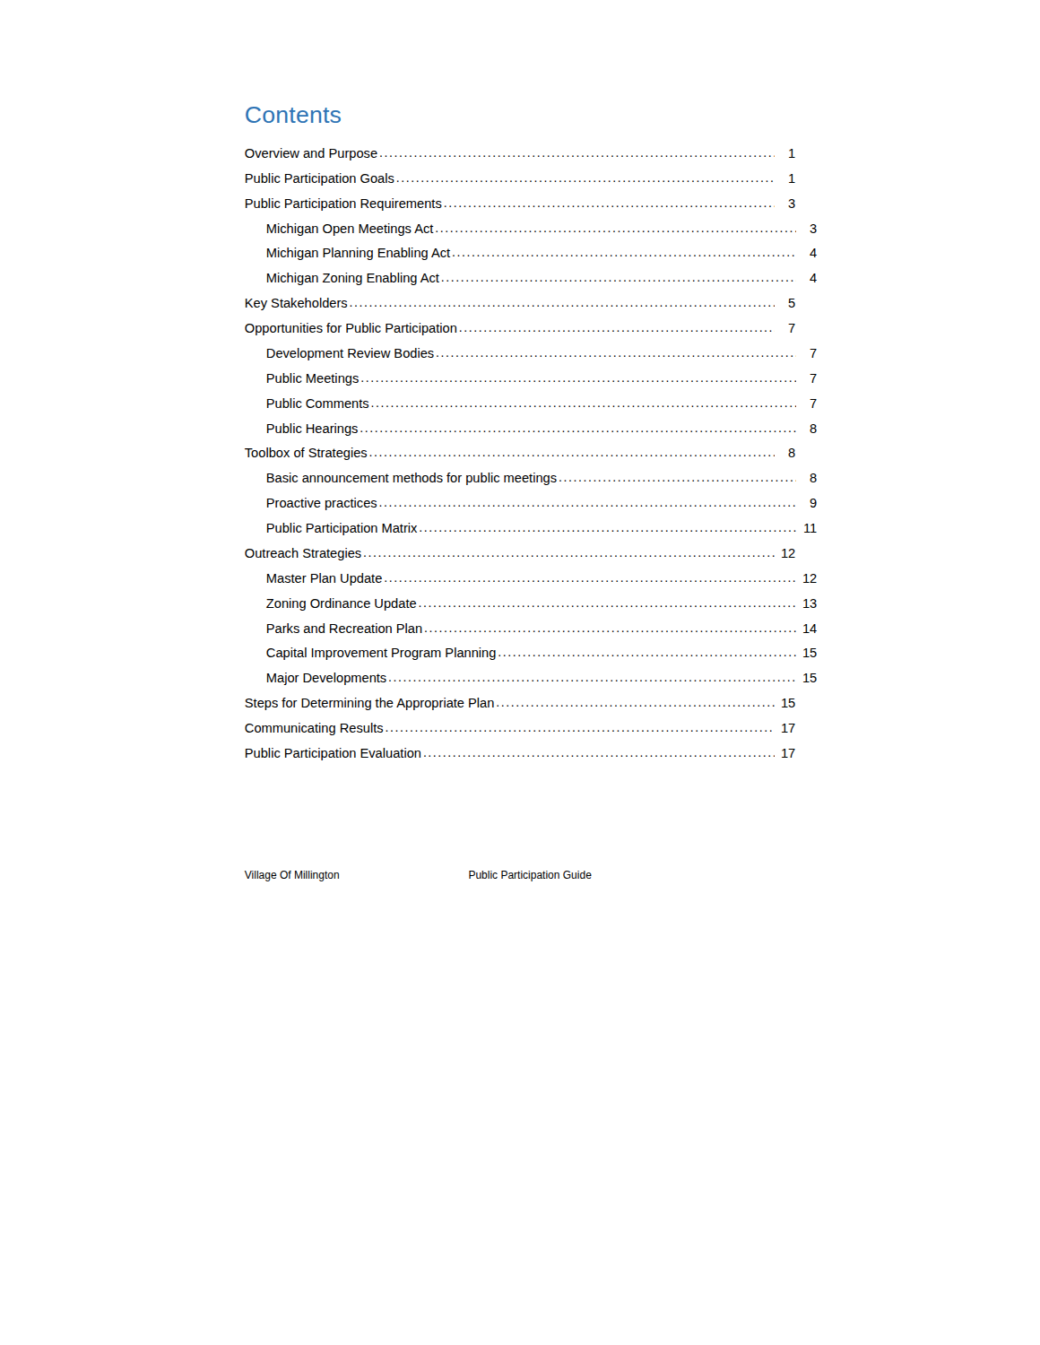Contents
Overview and Purpose 1
Public Participation Goals 1
Public Participation Requirements 3
Michigan Open Meetings Act 3
Michigan Planning Enabling Act 4
Michigan Zoning Enabling Act 4
Key Stakeholders 5
Opportunities for Public Participation 7
Development Review Bodies 7
Public Meetings 7
Public Comments 7
Public Hearings 8
Toolbox of Strategies 8
Basic announcement methods for public meetings 8
Proactive practices 9
Public Participation Matrix 11
Outreach Strategies 12
Master Plan Update 12
Zoning Ordinance Update 13
Parks and Recreation Plan 14
Capital Improvement Program Planning 15
Major Developments 15
Steps for Determining the Appropriate Plan 15
Communicating Results 17
Public Participation Evaluation 17
Village Of Millington
Public Participation Guide